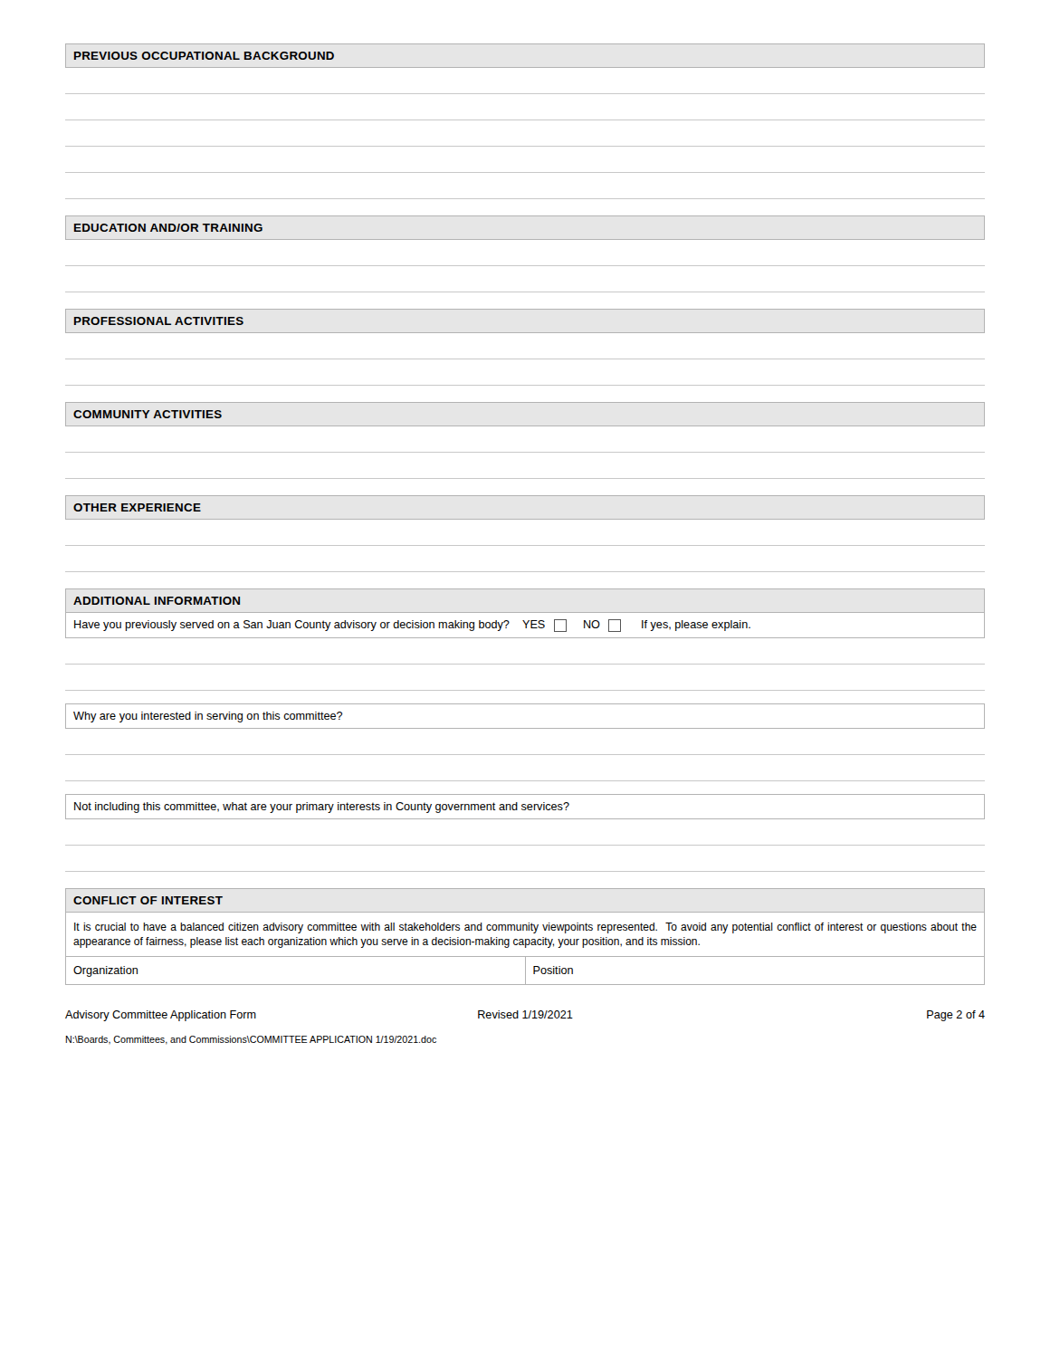PREVIOUS OCCUPATIONAL BACKGROUND
EDUCATION AND/OR TRAINING
PROFESSIONAL ACTIVITIES
COMMUNITY ACTIVITIES
OTHER EXPERIENCE
ADDITIONAL INFORMATION
Have you previously served on a San Juan County advisory or decision making body? YES NO If yes, please explain.
Why are you interested in serving on this committee?
Not including this committee, what are your primary interests in County government and services?
CONFLICT OF INTEREST
It is crucial to have a balanced citizen advisory committee with all stakeholders and community viewpoints represented. To avoid any potential conflict of interest or questions about the appearance of fairness, please list each organization which you serve in a decision-making capacity, your position, and its mission.
| Organization | Position |
Advisory Committee Application Form
Revised 1/19/2021
Page 2 of 4
N:\Boards, Committees, and Commissions\COMMITTEE APPLICATION 1/19/2021.doc